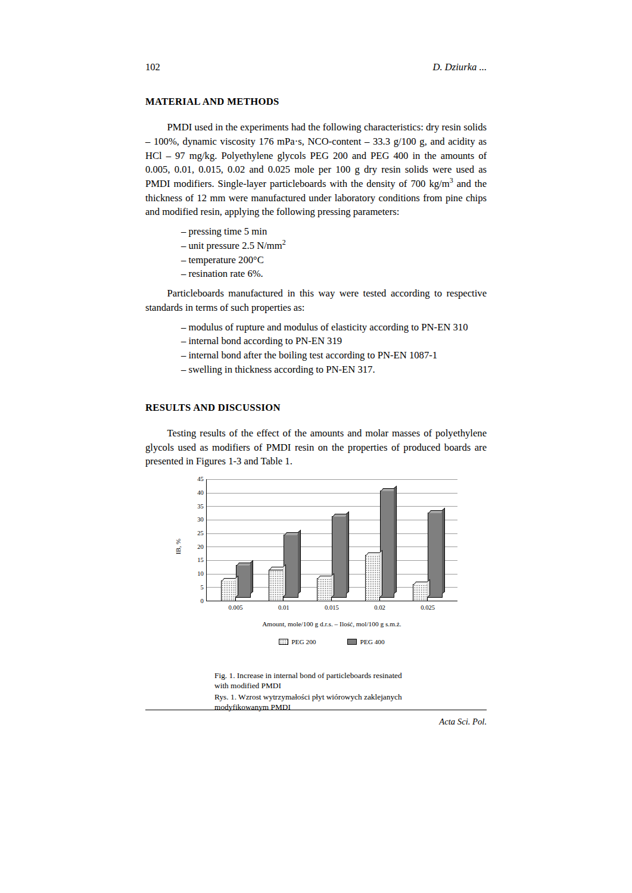102 D. Dziurka ...
Material and methods
PMDI used in the experiments had the following characteristics: dry resin solids – 100%, dynamic viscosity 176 mPa·s, NCO-content – 33.3 g/100 g, and acidity as HCl – 97 mg/kg. Polyethylene glycols PEG 200 and PEG 400 in the amounts of 0.005, 0.01, 0.015, 0.02 and 0.025 mole per 100 g dry resin solids were used as PMDI modifiers. Single-layer particleboards with the density of 700 kg/m3 and the thickness of 12 mm were manufactured under laboratory conditions from pine chips and modified resin, applying the following pressing parameters:
pressing time 5 min
unit pressure 2.5 N/mm2
temperature 200°C
resination rate 6%.
Particleboards manufactured in this way were tested according to respective standards in terms of such properties as:
modulus of rupture and modulus of elasticity according to PN-EN 310
internal bond according to PN-EN 319
internal bond after the boiling test according to PN-EN 1087-1
swelling in thickness according to PN-EN 317.
Results and discussion
Testing results of the effect of the amounts and molar masses of polyethylene glycols used as modifiers of PMDI resin on the properties of produced boards are presented in Figures 1-3 and Table 1.
IB, %
45 40 35 30 25 20 15 10 5 0
0.005 0.01 0.015 0.02 0.025
Amount, mole/100 g d.r.s. – Ilość, mol/100 g s.m.ż.
PEG 200 PEG 400
Fig. 1. Increase in internal bond of particleboards resinated with modified PMDI
Rys. 1. Wzrost wytrzymałości płyt wiórowych zaklejanych modyfikowanym PMDI
Acta Sci. Pol.